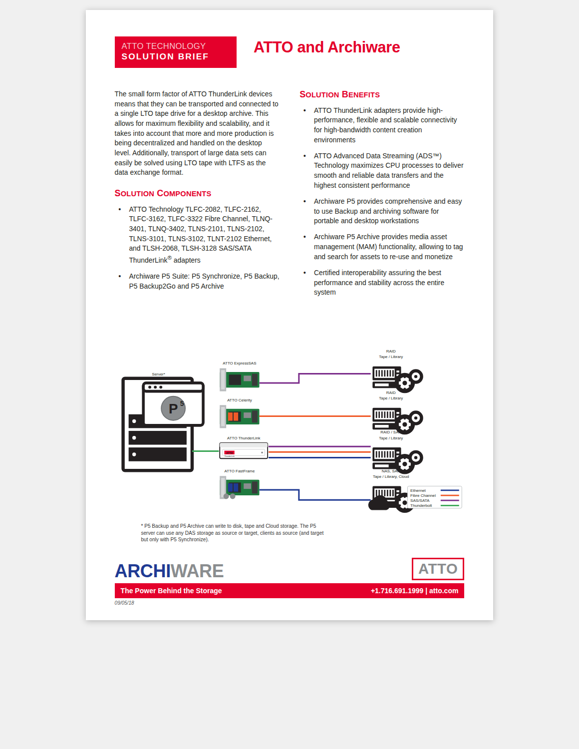ATTO TECHNOLOGY
SOLUTION BRIEF
ATTO and Archiware
The small form factor of ATTO ThunderLink devices means that they can be transported and connected to a single LTO tape drive for a desktop archive. This allows for maximum flexibility and scalability, and it takes into account that more and more production is being decentralized and handled on the desktop level. Additionally, transport of large data sets can easily be solved using LTO tape with LTFS as the data exchange format.
Solution Components
ATTO Technology TLFC-2082, TLFC-2162, TLFC-3162, TLFC-3322 Fibre Channel, TLNQ-3401, TLNQ-3402, TLNS-2101, TLNS-2102, TLNS-3101, TLNS-3102, TLNT-2102 Ethernet, and TLSH-2068, TLSH-3128 SAS/SATA ThunderLink® adapters
Archiware P5 Suite: P5 Synchronize, P5 Backup,
P5 Backup2Go and P5 Archive
Solution Benefits
ATTO ThunderLink adapters provide high-performance, flexible and scalable connectivity for high-bandwidth content creation environments
ATTO Advanced Data Streaming (ADS™) Technology maximizes CPU processes to deliver smooth and reliable data transfers and the highest consistent performance
Archiware P5 provides comprehensive and easy to use Backup and archiving software for portable and desktop workstations
Archiware P5 Archive provides media asset management (MAM) functionality, allowing to tag and search for assets to re-use and monetize
Certified interoperability assuring the best performance and stability across the entire system
P 5 Server* ATTO ExpressSAS ATTO Celerity ATTO ThunderLink ATTO ThunderLink ATTO FastFrame RAID Tape / Library RAID Tape / Library RAID / SAN Tape / Library NAS, SAN Tape / Library, Cloud Ethernet Fibre Channel SAS/SATA Thunderbolt
* P5 Backup and P5 Archive can write to disk, tape and Cloud storage. The P5 server can use any DAS storage as source or target, clients as source (and target but only with P5 Synchronize).
ARCHI WARE
ATTO
The Power Behind the Storage +1.716.691.1999 | atto.com
09/05/18